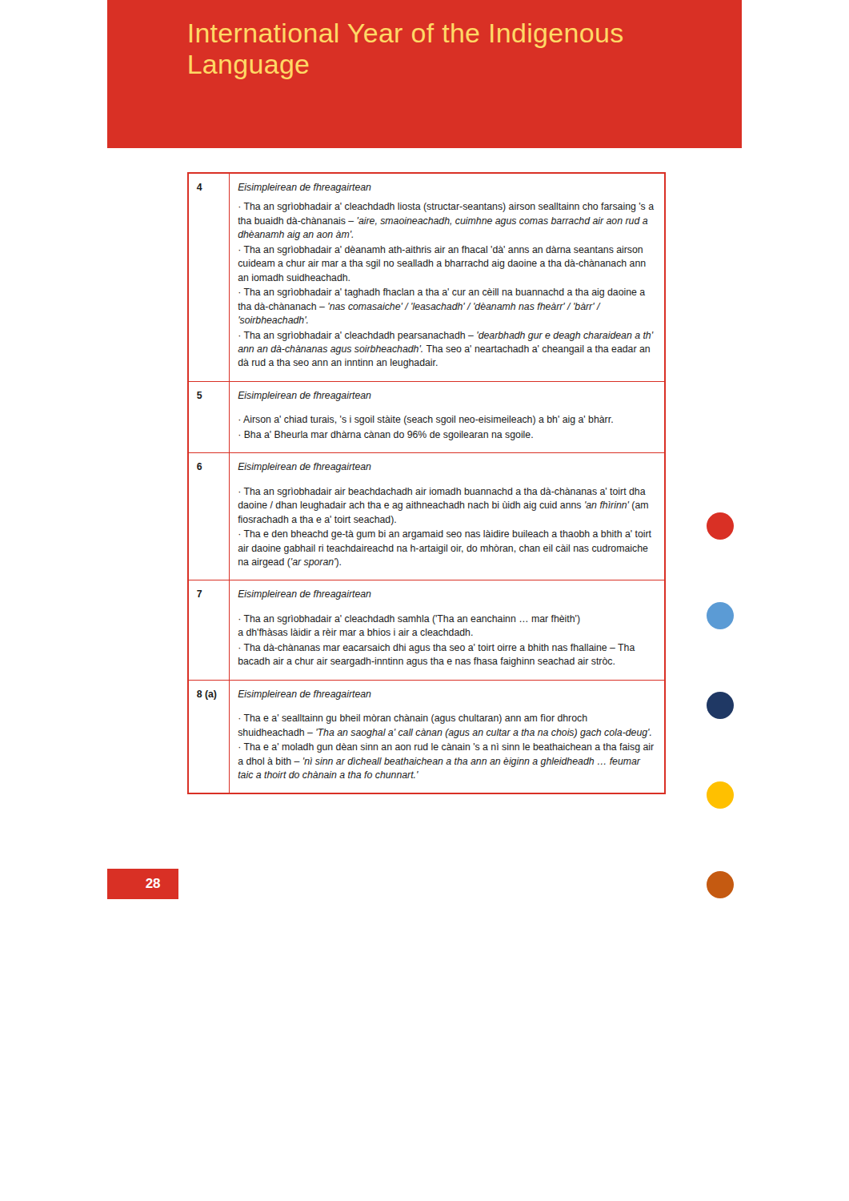International Year of the Indigenous Language
| 4 | Eisimpleirean de fhreagairtean · Tha an sgrìobhadair a' cleachdadh liosta (structar-seantans) airson sealltainn cho farsaing 's a tha buaidh dà-chànanais – 'aire, smaoineachadh, cuimhne agus comas barrachd air aon rud a dhèanamh aig an aon àm'. · Tha an sgrìobhadair a' dèanamh ath-aithris air an fhacal 'dà' anns an dàrna seantans airson cuideam a chur air mar a tha sgil no sealladh a bharrachd aig daoine a tha dà-chànanach ann an iomadh suidheachadh. · Tha an sgrìobhadair a' taghadh fhaclan a tha a' cur an cèill na buannachd a tha aig daoine a tha dà-chànanach – 'nas comasaiche' / 'leasachadh' / 'dèanamh nas fheàrr' / 'bàrr' / 'soirbheachadh'. · Tha an sgrìobhadair a' cleachdadh pearsanachadh – 'dearbhadh gur e deagh charaidean a th' ann an dà-chànanas agus soirbheachadh'. Tha seo a' neartachadh a' cheangail a tha eadar an dà rud a tha seo ann an inntinn an leughadair. |
| 5 | Eisimpleirean de fhreagairtean · Airson a' chiad turais, 's i sgoil stàite (seach sgoil neo-eisimeileach) a bh' aig a' bhàrr. · Bha a' Bheurla mar dhàrna cànan do 96% de sgoilearan na sgoile. |
| 6 | Eisimpleirean de fhreagairtean · Tha an sgrìobhadair air beachdachadh air iomadh buannachd a tha dà-chànanas a' toirt dha daoine / dhan leughadair ach tha e ag aithneachadh nach bi ùidh aig cuid anns 'an fhìrinn' (am fiosrachadh a tha e a' toirt seachad). · Tha e den bheachd ge-tà gum bi an argamaid seo nas làidire buileach a thaobh a bhith a' toirt air daoine gabhail ri teachdaireachd na h-artaigil oir, do mhòran, chan eil càil nas cudromaiche na airgead ( 'ar sporan' ). |
| 7 | Eisimpleirean de fhreagairtean · Tha an sgrìobhadair a' cleachdadh samhla ('Tha an eanchainn … mar fhèith') a dh'fhàsas làidir a rèir mar a bhios i air a cleachdadh. · Tha dà-chànanas mar eacarsaich dhi agus tha seo a' toirt oirre a bhith nas fhallaine – Tha bacadh air a chur air seargadh-inntinn agus tha e nas fhasa faighinn seachad air stròc. |
| 8 (a) | Eisimpleirean de fhreagairtean · Tha e a' sealltainn gu bheil mòran chànain (agus chultaran) ann am fìor dhroch shuidheachadh – 'Tha an saoghal a' call cànan (agus an cultar a tha na chois) gach cola-deug'. · Tha e a' moladh gun dèan sinn an aon rud le cànain 's a nì sinn le beathaichean a tha faisg air a dhol à bith – 'nì sinn ar dìcheall beathaichean a tha ann an èiginn a ghleidheadh … feumar taic a thoirt do chànain a tha fo chunnart.' |
28